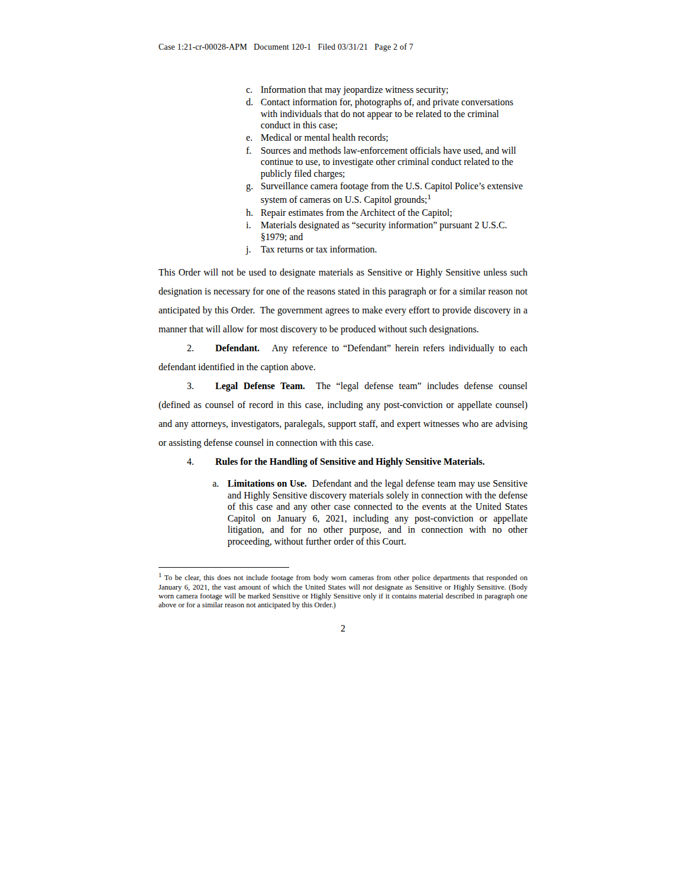Case 1:21-cr-00028-APM Document 120-1 Filed 03/31/21 Page 2 of 7
c. Information that may jeopardize witness security;
d. Contact information for, photographs of, and private conversations with individuals that do not appear to be related to the criminal conduct in this case;
e. Medical or mental health records;
f. Sources and methods law-enforcement officials have used, and will continue to use, to investigate other criminal conduct related to the publicly filed charges;
g. Surveillance camera footage from the U.S. Capitol Police’s extensive system of cameras on U.S. Capitol grounds;1
h. Repair estimates from the Architect of the Capitol;
i. Materials designated as “security information” pursuant 2 U.S.C. §1979; and
j. Tax returns or tax information.
This Order will not be used to designate materials as Sensitive or Highly Sensitive unless such designation is necessary for one of the reasons stated in this paragraph or for a similar reason not anticipated by this Order. The government agrees to make every effort to provide discovery in a manner that will allow for most discovery to be produced without such designations.
2. Defendant. Any reference to “Defendant” herein refers individually to each defendant identified in the caption above.
3. Legal Defense Team. The “legal defense team” includes defense counsel (defined as counsel of record in this case, including any post-conviction or appellate counsel) and any attorneys, investigators, paralegals, support staff, and expert witnesses who are advising or assisting defense counsel in connection with this case.
4. Rules for the Handling of Sensitive and Highly Sensitive Materials.
a. Limitations on Use. Defendant and the legal defense team may use Sensitive and Highly Sensitive discovery materials solely in connection with the defense of this case and any other case connected to the events at the United States Capitol on January 6, 2021, including any post-conviction or appellate litigation, and for no other purpose, and in connection with no other proceeding, without further order of this Court.
1 To be clear, this does not include footage from body worn cameras from other police departments that responded on January 6, 2021, the vast amount of which the United States will not designate as Sensitive or Highly Sensitive. (Body worn camera footage will be marked Sensitive or Highly Sensitive only if it contains material described in paragraph one above or for a similar reason not anticipated by this Order.)
2